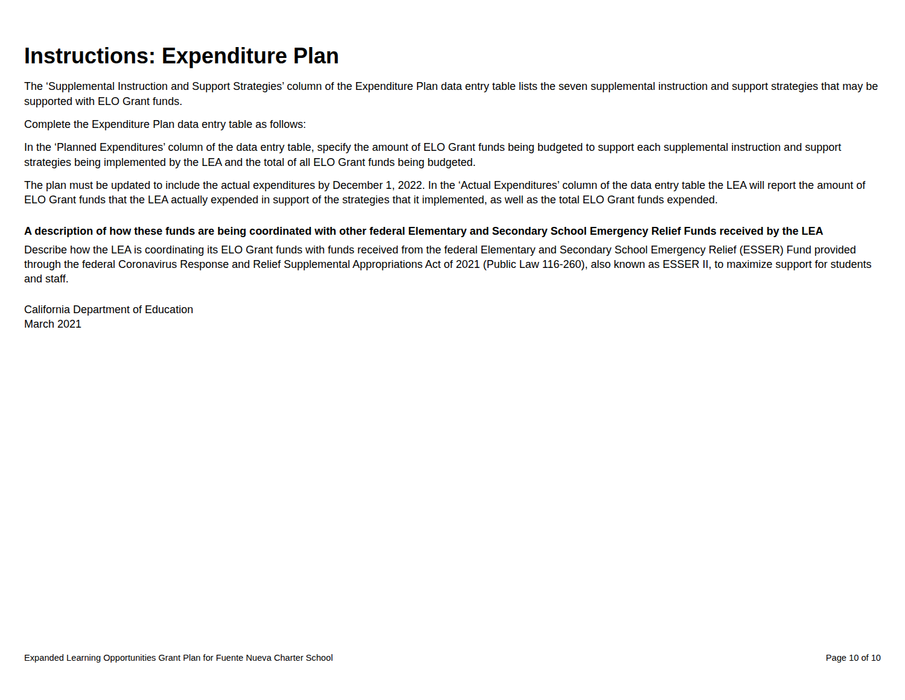Instructions: Expenditure Plan
The ‘Supplemental Instruction and Support Strategies’ column of the Expenditure Plan data entry table lists the seven supplemental instruction and support strategies that may be supported with ELO Grant funds.
Complete the Expenditure Plan data entry table as follows:
In the ‘Planned Expenditures’ column of the data entry table, specify the amount of ELO Grant funds being budgeted to support each supplemental instruction and support strategies being implemented by the LEA and the total of all ELO Grant funds being budgeted.
The plan must be updated to include the actual expenditures by December 1, 2022. In the ‘Actual Expenditures’ column of the data entry table the LEA will report the amount of ELO Grant funds that the LEA actually expended in support of the strategies that it implemented, as well as the total ELO Grant funds expended.
A description of how these funds are being coordinated with other federal Elementary and Secondary School Emergency Relief Funds received by the LEA
Describe how the LEA is coordinating its ELO Grant funds with funds received from the federal Elementary and Secondary School Emergency Relief (ESSER) Fund provided through the federal Coronavirus Response and Relief Supplemental Appropriations Act of 2021 (Public Law 116-260), also known as ESSER II, to maximize support for students and staff.
California Department of Education
March 2021
Expanded Learning Opportunities Grant Plan for Fuente Nueva Charter School
Page 10 of 10